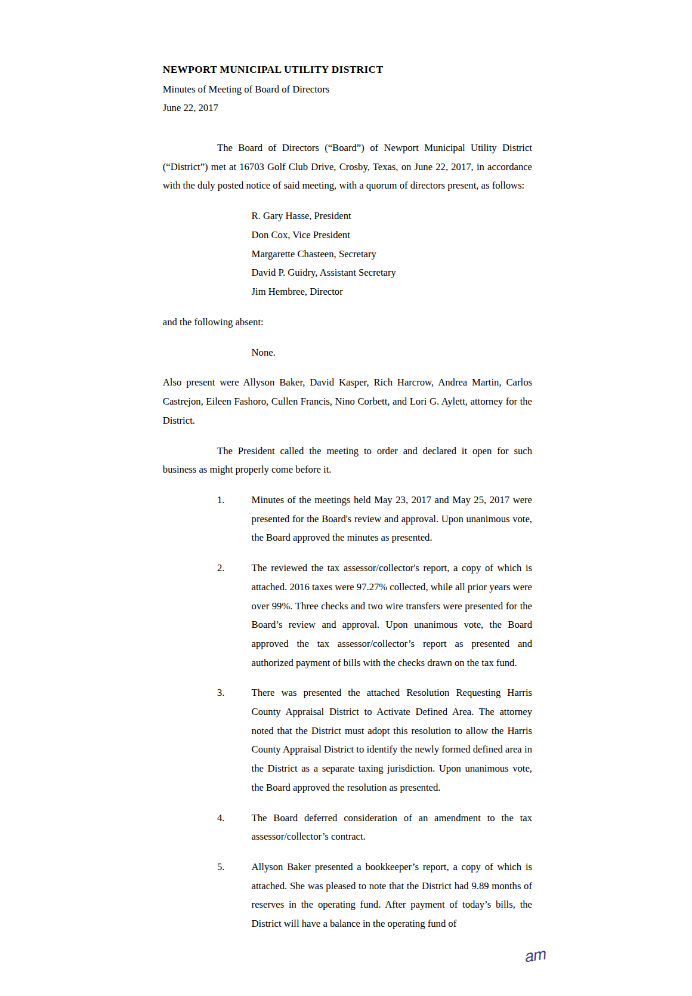Newport Municipal Utility District
Minutes of Meeting of Board of Directors
June 22, 2017
The Board of Directors (“Board”) of Newport Municipal Utility District (“District”) met at 16703 Golf Club Drive, Crosby, Texas, on June 22, 2017, in accordance with the duly posted notice of said meeting, with a quorum of directors present, as follows:
R. Gary Hasse, President
Don Cox, Vice President
Margarette Chasteen, Secretary
David P. Guidry, Assistant Secretary
Jim Hembree, Director
and the following absent:
None.
Also present were Allyson Baker, David Kasper, Rich Harcrow, Andrea Martin, Carlos Castrejon, Eileen Fashoro, Cullen Francis, Nino Corbett, and Lori G. Aylett, attorney for the District.
The President called the meeting to order and declared it open for such business as might properly come before it.
1.
Minutes of the meetings held May 23, 2017 and May 25, 2017 were presented for the Board's review and approval. Upon unanimous vote, the Board approved the minutes as presented.
2.
The reviewed the tax assessor/collector's report, a copy of which is attached. 2016 taxes were 97.27% collected, while all prior years were over 99%. Three checks and two wire transfers were presented for the Board’s review and approval. Upon unanimous vote, the Board approved the tax assessor/collector’s report as presented and authorized payment of bills with the checks drawn on the tax fund.
3.
There was presented the attached Resolution Requesting Harris County Appraisal District to Activate Defined Area. The attorney noted that the District must adopt this resolution to allow the Harris County Appraisal District to identify the newly formed defined area in the District as a separate taxing jurisdiction. Upon unanimous vote, the Board approved the resolution as presented.
4.
The Board deferred consideration of an amendment to the tax assessor/collector’s contract.
5.
Allyson Baker presented a bookkeeper’s report, a copy of which is attached. She was pleased to note that the District had 9.89 months of reserves in the operating fund. After payment of today’s bills, the District will have a balance in the operating fund of
 𝑎𝑚